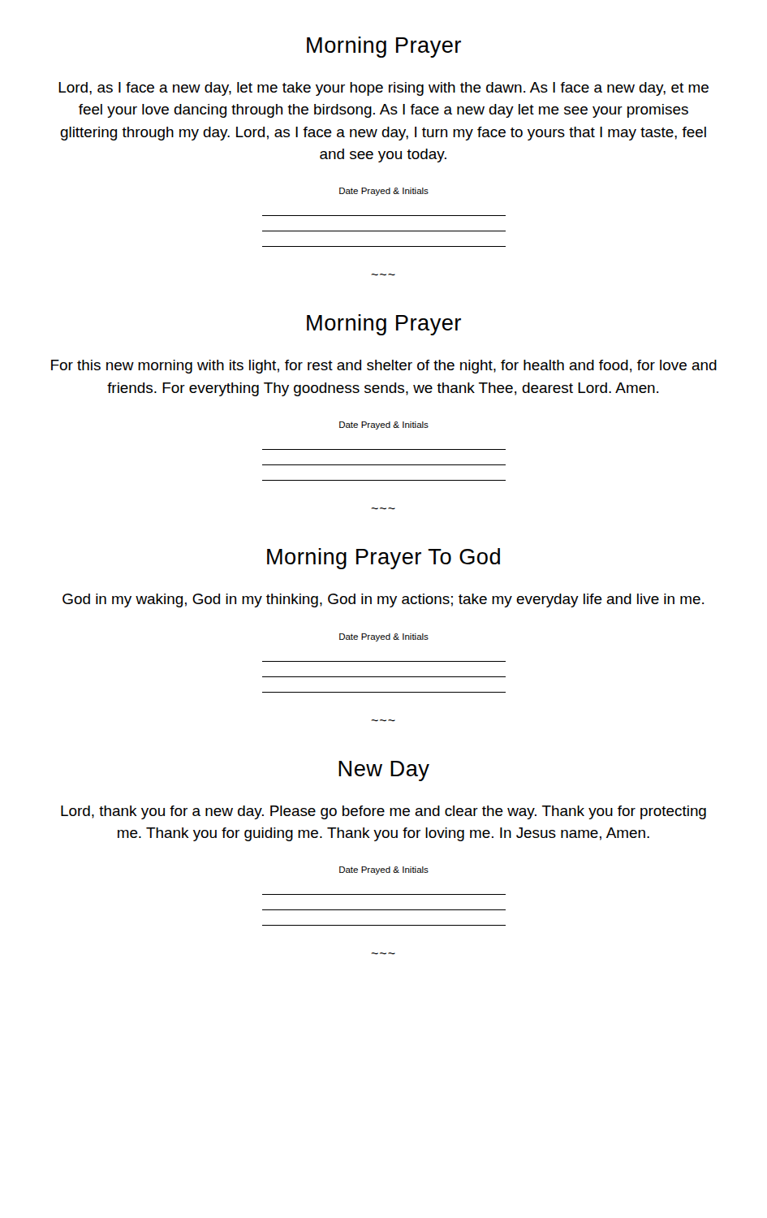Morning Prayer
Lord, as I face a new day, let me take your hope rising with the dawn. As I face a new day, et me feel your love dancing through the birdsong. As I face a new day let me see your promises glittering through my day. Lord, as I face a new day, I turn my face to yours that I may taste, feel and see you today.
Date Prayed & Initials
~~~
Morning Prayer
For this new morning with its light, for rest and shelter of the night, for health and food, for love and friends. For everything Thy goodness sends, we thank Thee, dearest Lord. Amen.
Date Prayed & Initials
~~~
Morning Prayer To God
God in my waking, God in my thinking, God in my actions; take my everyday life and live in me.
Date Prayed & Initials
~~~
New Day
Lord, thank you for a new day. Please go before me and clear the way. Thank you for protecting me. Thank you for guiding me. Thank you for loving me. In Jesus name, Amen.
Date Prayed & Initials
~~~